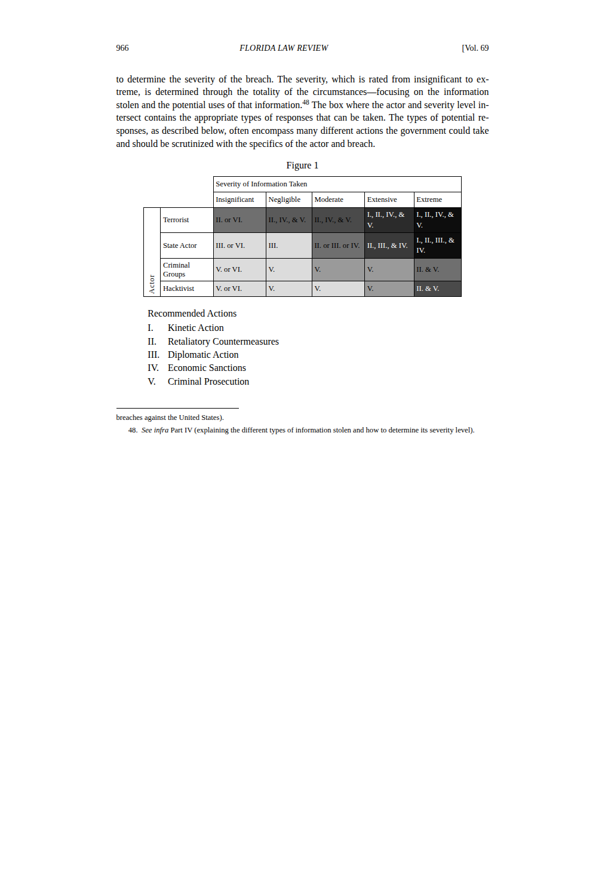966
FLORIDA LAW REVIEW
[Vol. 69
to determine the severity of the breach. The severity, which is rated from insignificant to extreme, is determined through the totality of the circumstances—focusing on the information stolen and the potential uses of that information.48 The box where the actor and severity level intersect contains the appropriate types of responses that can be taken. The types of potential responses, as described below, often encompass many different actions the government could take and should be scrutinized with the specifics of the actor and breach.
Figure 1
| | | Severity of Information Taken |
| | | Insignificant | Negligible | Moderate | Extensive | Extreme |
| Actor | Terrorist | II. or VI. | II., IV., & V. | II., IV., & V. | I., II., IV., & V. | I., II., IV., & V. |
| State Actor | III. or VI. | III. | II. or III. or IV. | II., III., & IV. | I., II., III., & IV. |
| Criminal Groups | V. or VI. | V. | V. | V. | II. & V. |
| Hacktivist | V. or VI. | V. | V. | V. | II. & V. |
Recommended Actions
| I. | Kinetic Action |
| II. | Retaliatory Countermeasures |
| III. | Diplomatic Action |
| IV. | Economic Sanctions |
| V. | Criminal Prosecution |
breaches against the United States).
48. See infra Part IV (explaining the different types of information stolen and how to determine its severity level).